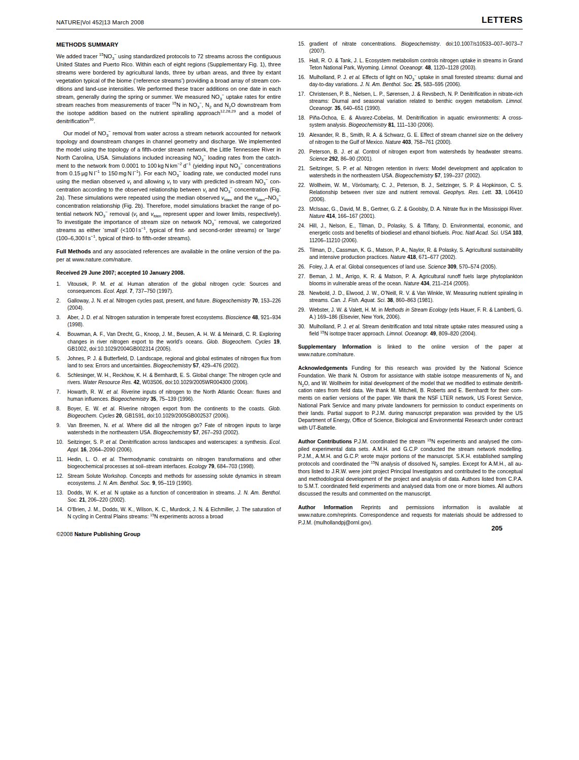NATURE|Vol 452|13 March 2008
LETTERS
METHODS SUMMARY
We added tracer 15NO3− using standardized protocols to 72 streams across the contiguous United States and Puerto Rico. Within each of eight regions (Supplementary Fig. 1), three streams were bordered by agricultural lands, three by urban areas, and three by extant vegetation typical of the biome (‘reference streams’) providing a broad array of stream conditions and land-use intensities. We performed these tracer additions on one date in each stream, generally during the spring or summer. We measured NO3− uptake rates for entire stream reaches from measurements of tracer 15N in NO3−, N2 and N2O downstream from the isotope addition based on the nutrient spiralling approach12,28,29 and a model of denitrification30.
Our model of NO3− removal from water across a stream network accounted for network topology and downstream changes in channel geometry and discharge. We implemented the model using the topology of a fifth-order stream network, the Little Tennessee River in North Carolina, USA. Simulations included increasing NO3− loading rates from the catchment to the network from 0.0001 to 100 kg N km−2 d−1 (yielding input NO3− concentrations from 0.15 µg N l−1 to 150 mg N l−1). For each NO3− loading rate, we conducted model runs using the median observed vf and allowing vf to vary with predicted in-stream NO3− concentration according to the observed relationship between vf and NO3− concentration (Fig. 2a). These simulations were repeated using the median observed vfden and the vfden–NO3− concentration relationship (Fig. 2b). Therefore, model simulations bracket the range of potential network NO3− removal (vf and vfden represent upper and lower limits, respectively). To investigate the importance of stream size on network NO3− removal, we categorized streams as either ‘small’ (<100 l s−1, typical of first- and second-order streams) or ‘large’ (100–6,300 l s−1, typical of third- to fifth-order streams).
Full Methods and any associated references are available in the online version of the paper at www.nature.com/nature.
Received 29 June 2007; accepted 10 January 2008.
Vitousek, P. M. et al. Human alteration of the global nitrogen cycle: Sources and consequences. Ecol. Appl. 7, 737–750 (1997).
Galloway, J. N. et al. Nitrogen cycles past, present, and future. Biogeochemistry 70, 153–226 (2004).
Aber, J. D. et al. Nitrogen saturation in temperate forest ecosystems. Bioscience 48, 921–934 (1998).
Bouwman, A. F., Van Drecht, G., Knoop, J. M., Beusen, A. H. W. & Meinardi, C. R. Exploring changes in river nitrogen export to the world’s oceans. Glob. Biogeochem. Cycles 19, GB1002, doi:10.1029/2004GB002314 (2005).
Johnes, P. J. & Butterfield, D. Landscape, regional and global estimates of nitrogen flux from land to sea: Errors and uncertainties. Biogeochemistry 57, 429–476 (2002).
Schlesinger, W. H., Reckhow, K. H. & Bernhardt, E. S. Global change: The nitrogen cycle and rivers. Water Resource Res. 42, W03S06, doi:10.1029/2005WR004300 (2006).
Howarth, R. W. et al. Riverine inputs of nitrogen to the North Atlantic Ocean: fluxes and human influences. Biogeochemistry 35, 75–139 (1996).
Boyer, E. W. et al. Riverine nitrogen export from the continents to the coasts. Glob. Biogeochem. Cycles 20, GB1S91, doi:10.1029/2005GB002537 (2006).
Van Breemen, N. et al. Where did all the nitrogen go? Fate of nitrogen inputs to large watersheds in the northeastern USA. Biogeochemistry 57, 267–293 (2002).
Seitzinger, S. P. et al. Denitrification across landscapes and waterscapes: a synthesis. Ecol. Appl. 16, 2064–2090 (2006).
Hedin, L. O. et al. Thermodynamic constraints on nitrogen transformations and other biogeochemical processes at soil–stream interfaces. Ecology 79, 684–703 (1998).
Stream Solute Workshop. Concepts and methods for assessing solute dynamics in stream ecosystems. J. N. Am. Benthol. Soc. 9, 95–119 (1990).
Dodds, W. K. et al. N uptake as a function of concentration in streams. J. N. Am. Benthol. Soc. 21, 206–220 (2002).
O’Brien, J. M., Dodds, W. K., Wilson, K. C., Murdock, J. N. & Eichmiller, J. The saturation of N cycling in Central Plains streams: 15N experiments across a broad
gradient of nitrate concentrations. Biogeochemistry. doi:10.1007/s10533–007–9073–7 (2007).
Hall, R. O. & Tank, J. L. Ecosystem metabolism controls nitrogen uptake in streams in Grand Teton National Park, Wyoming. Limnol. Oceanogr. 48, 1120–1128 (2003).
Mulholland, P. J. et al. Effects of light on NO3− uptake in small forested streams: diurnal and day-to-day variations. J. N. Am. Benthol. Soc. 25, 583–595 (2006).
Christensen, P. B., Nielsen, L. P., Sørensen, J. & Revsbech, N. P. Denitrification in nitrate-rich streams: Diurnal and seasonal variation related to benthic oxygen metabolism. Limnol. Oceanogr. 35, 640–651 (1990).
Piña-Ochoa, E. & Alvarez-Cobelas, M. Denitrification in aquatic environments: A cross-system analysis. Biogeochemistry 81, 111–130 (2006).
Alexander, R. B., Smith, R. A. & Schwarz, G. E. Effect of stream channel size on the delivery of nitrogen to the Gulf of Mexico. Nature 403, 758–761 (2000).
Peterson, B. J. et al. Control of nitrogen export from watersheds by headwater streams. Science 292, 86–90 (2001).
Seitzinger, S. P. et al. Nitrogen retention in rivers: Model development and application to watersheds in the northeastern USA. Biogeochemistry 57, 199–237 (2002).
Wollheim, W. M., Vörösmarty, C. J., Peterson, B. J., Seitzinger, S. P. & Hopkinson, C. S. Relationship between river size and nutrient removal. Geophys. Res. Lett. 33, L06410 (2006).
McIsaac, G., David, M. B., Gertner, G. Z. & Goolsby, D. A. Nitrate flux in the Mississippi River. Nature 414, 166–167 (2001).
Hill, J., Nelson, E., Tilman, D., Polasky, S. & Tiffany, D. Environmental, economic, and energetic costs and benefits of biodiesel and ethanol biofuels. Proc. Natl Acad. Sci. USA 103, 11206–11210 (2006).
Tilman, D., Cassman, K. G., Matson, P. A., Naylor, R. & Polasky, S. Agricultural sustainability and intensive production practices. Nature 418, 671–677 (2002).
Foley, J. A. et al. Global consequences of land use. Science 309, 570–574 (2005).
Beman, J. M., Arrigo, K. R. & Matson, P. A. Agricultural runoff fuels large phytoplankton blooms in vulnerable areas of the ocean. Nature 434, 211–214 (2005).
Newbold, J. D., Elwood, J. W., O’Neill, R. V. & Van Winkle, W. Measuring nutrient spiraling in streams. Can. J. Fish. Aquat. Sci. 38, 860–863 (1981).
Webster, J. W. & Valett, H. M. in Methods in Stream Ecology (eds Hauer, F. R. & Lamberti, G. A.) 169–186 (Elsevier, New York, 2006).
Mulholland, P. J. et al. Stream denitrification and total nitrate uptake rates measured using a field 15N isotope tracer approach. Limnol. Oceanogr. 49, 809–820 (2004).
Supplementary Information is linked to the online version of the paper at www.nature.com/nature.
Acknowledgements Funding for this research was provided by the National Science Foundation. We thank N. Ostrom for assistance with stable isotope measurements of N2 and N2O, and W. Wollheim for initial development of the model that we modified to estimate denitrification rates from field data. We thank M. Mitchell, B. Roberts and E. Bernhardt for their comments on earlier versions of the paper. We thank the NSF LTER network, US Forest Service, National Park Service and many private landowners for permission to conduct experiments on their lands. Partial support to P.J.M. during manuscript preparation was provided by the US Department of Energy, Office of Science, Biological and Environmental Research under contract with UT-Battelle.
Author Contributions P.J.M. coordinated the stream 15N experiments and analysed the compiled experimental data sets. A.M.H. and G.C.P conducted the stream network modelling. P.J.M., A.M.H. and G.C.P. wrote major portions of the manuscript. S.K.H. established sampling protocols and coordinated the 15N analysis of dissolved N2 samples. Except for A.M.H., all authors listed to J.R.W. were joint project Principal Investigators and contributed to the conceptual and methodological development of the project and analysis of data. Authors listed from C.P.A. to S.M.T. coordinated field experiments and analysed data from one or more biomes. All authors discussed the results and commented on the manuscript.
Author Information Reprints and permissions information is available at www.nature.com/reprints. Correspondence and requests for materials should be addressed to P.J.M. (mulhollandpj@ornl.gov).
205
©2008 Nature Publishing Group